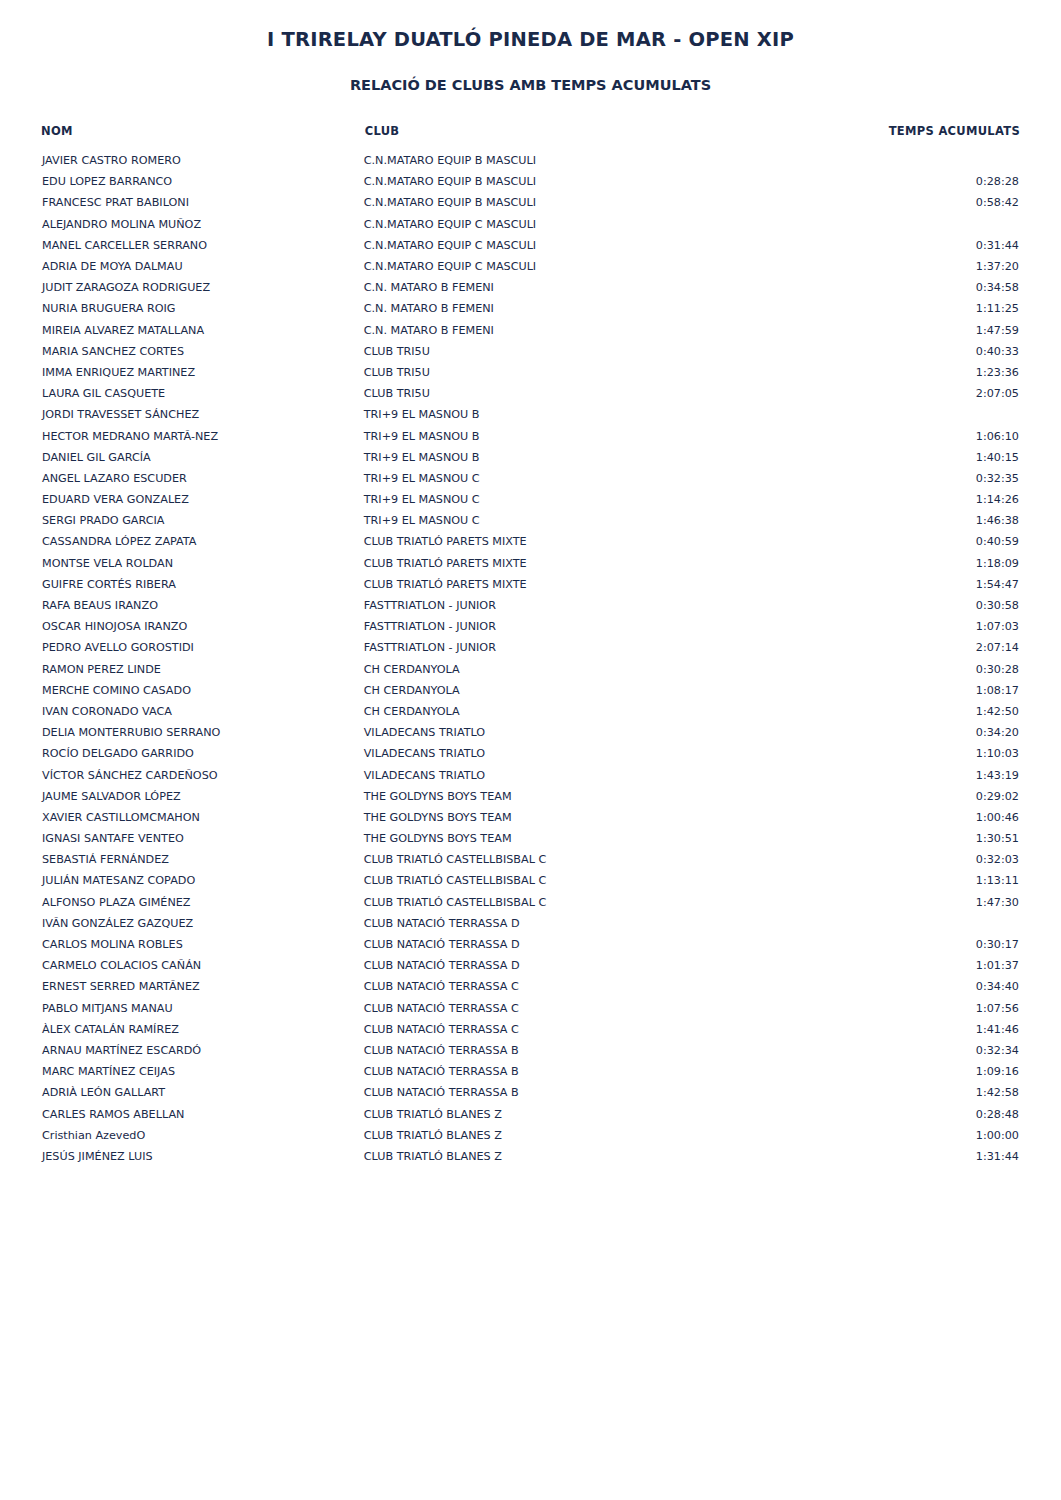I TRIRELAY DUATLÓ PINEDA DE MAR - OPEN XIP
RELACIÓ DE CLUBS AMB TEMPS ACUMULATS
| NOM | CLUB | TEMPS ACUMULATS |
| --- | --- | --- |
| JAVIER CASTRO ROMERO | C.N.MATARO EQUIP B MASCULI | |
| EDU LOPEZ BARRANCO | C.N.MATARO EQUIP B MASCULI | 0:28:28 |
| FRANCESC PRAT BABILONI | C.N.MATARO EQUIP B MASCULI | 0:58:42 |
| ALEJANDRO MOLINA MUÑOZ | C.N.MATARO EQUIP C MASCULI | |
| MANEL CARCELLER SERRANO | C.N.MATARO EQUIP C MASCULI | 0:31:44 |
| ADRIA DE MOYA DALMAU | C.N.MATARO EQUIP C MASCULI | 1:37:20 |
| JUDIT ZARAGOZA RODRIGUEZ | C.N. MATARO B FEMENI | 0:34:58 |
| NURIA BRUGUERA ROIG | C.N. MATARO B FEMENI | 1:11:25 |
| MIREIA ALVAREZ MATALLANA | C.N. MATARO B FEMENI | 1:47:59 |
| MARIA SANCHEZ CORTES | CLUB TRI5U | 0:40:33 |
| IMMA ENRIQUEZ MARTINEZ | CLUB TRI5U | 1:23:36 |
| LAURA GIL CASQUETE | CLUB TRI5U | 2:07:05 |
| JORDI TRAVESSET SÁNCHEZ | TRI+9 EL MASNOU B | |
| HECTOR MEDRANO MARTÃ-NEZ | TRI+9 EL MASNOU B | 1:06:10 |
| DANIEL GIL GARCÍA | TRI+9 EL MASNOU B | 1:40:15 |
| ANGEL LAZARO ESCUDER | TRI+9 EL MASNOU C | 0:32:35 |
| EDUARD VERA GONZALEZ | TRI+9 EL MASNOU C | 1:14:26 |
| SERGI PRADO GARCIA | TRI+9 EL MASNOU C | 1:46:38 |
| CASSANDRA LÓPEZ ZAPATA | CLUB TRIATLÓ PARETS MIXTE | 0:40:59 |
| MONTSE VELA ROLDAN | CLUB TRIATLÓ PARETS MIXTE | 1:18:09 |
| GUIFRE CORTÉS RIBERA | CLUB TRIATLÓ PARETS MIXTE | 1:54:47 |
| RAFA BEAUS IRANZO | FASTTRIATLON - JUNIOR | 0:30:58 |
| OSCAR HINOJOSA IRANZO | FASTTRIATLON - JUNIOR | 1:07:03 |
| PEDRO AVELLO GOROSTIDI | FASTTRIATLON - JUNIOR | 2:07:14 |
| RAMON PEREZ LINDE | CH CERDANYOLA | 0:30:28 |
| MERCHE COMINO CASADO | CH CERDANYOLA | 1:08:17 |
| IVAN CORONADO VACA | CH CERDANYOLA | 1:42:50 |
| DELIA MONTERRUBIO SERRANO | VILADECANS TRIATLO | 0:34:20 |
| ROCÍO DELGADO GARRIDO | VILADECANS TRIATLO | 1:10:03 |
| VÍCTOR SÁNCHEZ CARDEÑOSO | VILADECANS TRIATLO | 1:43:19 |
| JAUME SALVADOR LÓPEZ | THE GOLDYNS BOYS TEAM | 0:29:02 |
| XAVIER CASTILLOMCMAHON | THE GOLDYNS BOYS TEAM | 1:00:46 |
| IGNASI SANTAFE VENTEO | THE GOLDYNS BOYS TEAM | 1:30:51 |
| SEBASTIÁ FERNÁNDEZ | CLUB TRIATLÓ CASTELLBISBAL C | 0:32:03 |
| JULIÁN MATESANZ COPADO | CLUB TRIATLÓ CASTELLBISBAL C | 1:13:11 |
| ALFONSO PLAZA GIMÉNEZ | CLUB TRIATLÓ CASTELLBISBAL C | 1:47:30 |
| IVÃN GONZÁLEZ GAZQUEZ | CLUB NATACIÓ TERRASSA D | |
| CARLOS MOLINA ROBLES | CLUB NATACIÓ TERRASSA D | 0:30:17 |
| CARMELO COLACIOS CAÑÁN | CLUB NATACIÓ TERRASSA D | 1:01:37 |
| ERNEST SERRED MARTÃNEZ | CLUB NATACIÓ TERRASSA C | 0:34:40 |
| PABLO MITJANS MANAU | CLUB NATACIÓ TERRASSA C | 1:07:56 |
| ÀLEX CATALÁN RAMÍREZ | CLUB NATACIÓ TERRASSA C | 1:41:46 |
| ARNAU MARTÍNEZ ESCARDÓ | CLUB NATACIÓ TERRASSA B | 0:32:34 |
| MARC MARTÍNEZ CEIJAS | CLUB NATACIÓ TERRASSA B | 1:09:16 |
| ADRIÀ LEÓN GALLART | CLUB NATACIÓ TERRASSA B | 1:42:58 |
| CARLES RAMOS ABELLAN | CLUB TRIATLÓ BLANES Z | 0:28:48 |
| Cristhian AzevedO | CLUB TRIATLÓ BLANES Z | 1:00:00 |
| JESÚS JIMÉNEZ LUIS | CLUB TRIATLÓ BLANES Z | 1:31:44 |